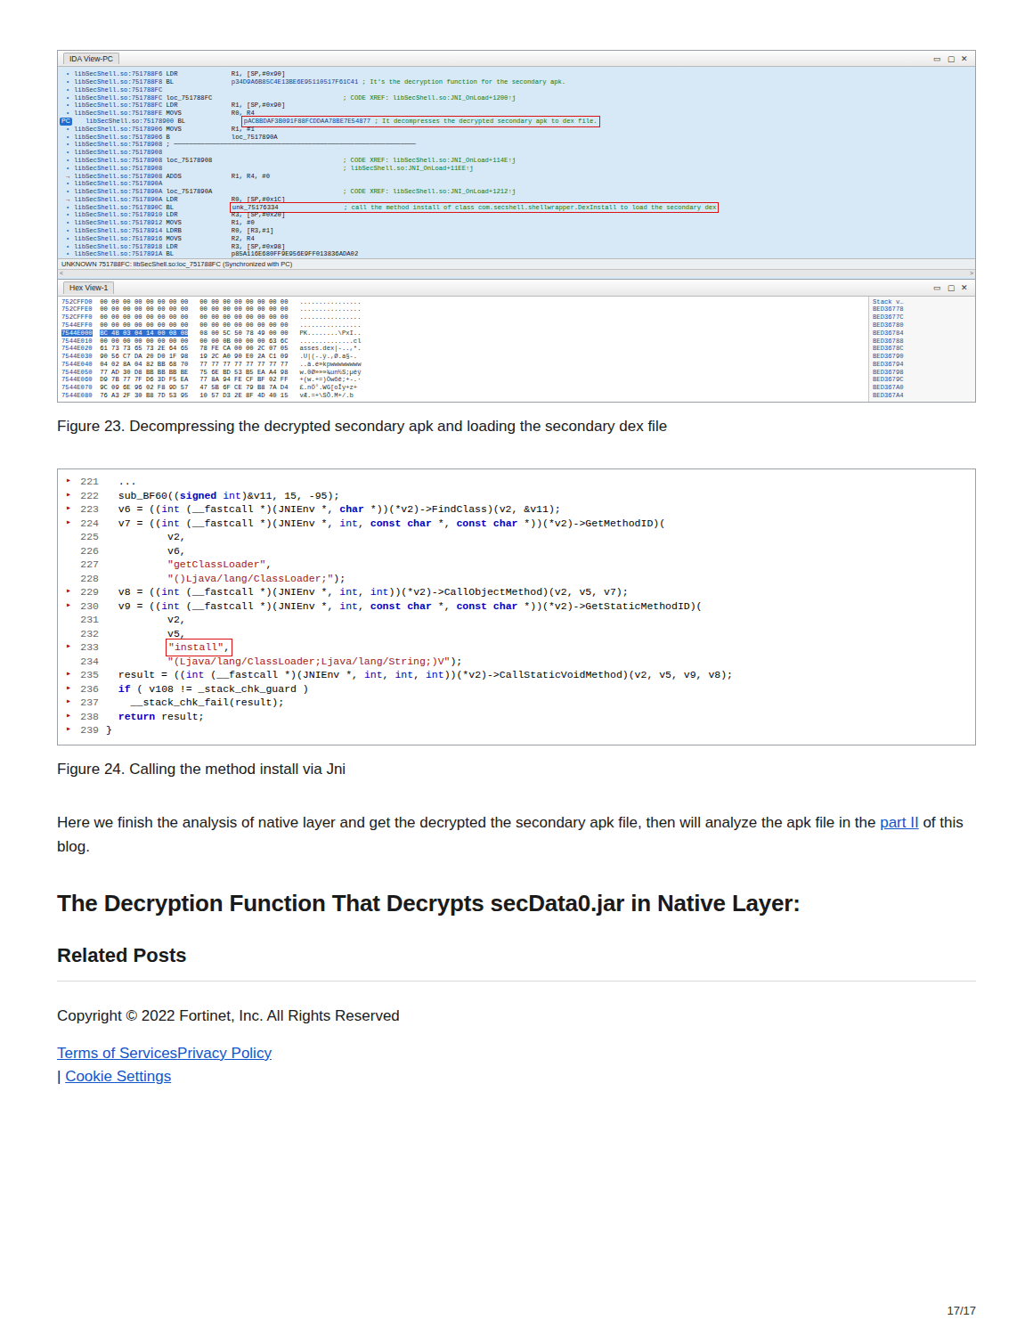IDA View-PC
▭ ▢ ✕
•libSecShell.so:751788F6 LDR R1, [SP,#0x90]
•libSecShell.so:751788F8 BL p34D9A6B85C4E13BE6E95110517F61C41 ; It's the decryption function for the secondary apk.
•libSecShell.so:751788FC
•libSecShell.so:751788FC loc_751788FC ; CODE XREF: libSecShell.so:JNI_OnLoad+1200↑j
•libSecShell.so:751788FC LDR R1, [SP,#0x90]
•libSecShell.so:751788FE MOVS R0, R4
•PC libSecShell.so:75178900 BL pACBBDAF3B091F88FCDDAA78BE7E54877 ; It decompresses the decrypted secondary apk to dex file.
•libSecShell.so:75178906 MOVS R1, #1
•libSecShell.so:75178906 B loc_7517890A
•libSecShell.so:75178908 ; ───────────────────────────────────────────────────────────────
•libSecShell.so:75178908
•libSecShell.so:75178908 loc_75178908 ; CODE XREF: libSecShell.so:JNI_OnLoad+114E↑j
•libSecShell.so:75178908 ; libSecShell.so:JNI_OnLoad+11EE↑j
→libSecShell.so:75178908 ADDS R1, R4, #0
•libSecShell.so:7517890A
•libSecShell.so:7517890A loc_7517890A ; CODE XREF: libSecShell.so:JNI_OnLoad+1212↑j
→libSecShell.so:7517890A LDR R0, [SP,#0x1C]
•libSecShell.so:7517890C BL unk_75176334 ; call the method install of class com.secshell.shellwrapper.DexInstall to load the secondary dex
•libSecShell.so:75178910 LDR R3, [SP,#0x20]
•libSecShell.so:75178912 MOVS R1, #0
•libSecShell.so:75178914 LDRB R0, [R3,#1]
•libSecShell.so:75178916 MOVS R2, R4
•libSecShell.so:75178918 LDR R3, [SP,#0x98]
•libSecShell.so:7517891A BL p85A116E680FF9E956E9FF013836ADA02
UNKNOWN 751788FC: libSecShell.so:loc_751788FC (Synchronized with PC)
<>
Hex View-1
▭ ▢ ✕
752CFFD0 00 00 00 00 00 00 00 00 00 00 00 00 00 00 00 00 ................
752CFFE0 00 00 00 00 00 00 00 00 00 00 00 00 00 00 00 00 ................
752CFFF0 00 00 00 00 00 00 00 00 00 00 00 00 00 00 00 00 ................
7544EFF0 00 00 00 00 00 00 00 00 00 00 00 00 00 00 00 00 ................
7544E000 BC 4B 03 04 14 00 08 08 08 00 5C 50 78 49 00 00 PK........\PxI..
7544E010 00 00 00 00 00 00 00 00 00 00 0B 00 00 00 63 6C ..............cl
7544E020 61 73 73 65 73 2E 64 65 78 FE CA 00 00 2C 07 05 asses.dex|-..,*.
7544E030 90 56 C7 DA 20 D0 1F 98 19 2C A0 90 E0 2A C1 09 .U|(-.ÿ.,Ø.a§-.
7544E040 04 02 8A 04 82 BB 68 70 77 77 77 77 77 77 77 77 ..ä.é»kpwwwwwwww
7544E050 77 AD 30 D8 BB BB BB BE 75 6E BD 53 B5 EA A4 98 w.0Ø»»»¾un½S;µêÿ
7544E060 D9 7B 77 7F D6 3D F5 EA 77 8A 94 FE CF BF 02 FF +(w.+=)Öwõê;+-.·
7544E070 9C 09 6E 96 02 F8 9D 57 47 5B 6F CE 79 B8 7A D4 £.nÖ°.WG[oÎy+z+
7544E080 76 A3 2F 30 B8 7D 53 95 10 57 D3 2E 8F 4D 40 15 vÆ.=+\SÕ.M+/.b
Stack v…
BED36778
BED3677C
BED36780
BED36784
BED36788
BED3678C
BED36790
BED36794
BED36798
BED3679C
BED367A0
BED367A4
Figure 23. Decompressing the decrypted secondary apk and loading the secondary dex file
▸221 ...
▸222 sub_BF60((signed int)&v11, 15, -95);
▸223 v6 = ((int (__fastcall *)(JNIEnv *, char *))(*v2)->FindClass)(v2, &v11);
▸224 v7 = ((int (__fastcall *)(JNIEnv *, int, const char *, const char *))(*v2)->GetMethodID)(
225 v2,
226 v6,
227 "getClassLoader",
228 "()Ljava/lang/ClassLoader;");
▸229 v8 = ((int (__fastcall *)(JNIEnv *, int, int))(*v2)->CallObjectMethod)(v2, v5, v7);
▸230 v9 = ((int (__fastcall *)(JNIEnv *, int, const char *, const char *))(*v2)->GetStaticMethodID)(
231 v2,
232 v5,
▸233 "install",
234 "(Ljava/lang/ClassLoader;Ljava/lang/String;)V");
▸235 result = ((int (__fastcall *)(JNIEnv *, int, int, int))(*v2)->CallStaticVoidMethod)(v2, v5, v9, v8);
▸236 if ( v108 != _stack_chk_guard )
▸237 __stack_chk_fail(result);
▸238 return result;
▸239}
Figure 24. Calling the method install via Jni
Here we finish the analysis of native layer and get the decrypted the secondary apk file, then will analyze the apk file in the part II of this blog.
The Decryption Function That Decrypts secData0.jar in Native Layer:
Related Posts
Copyright © 2022 Fortinet, Inc. All Rights Reserved
Terms of Services Privacy Policy
| Cookie Settings
17/17